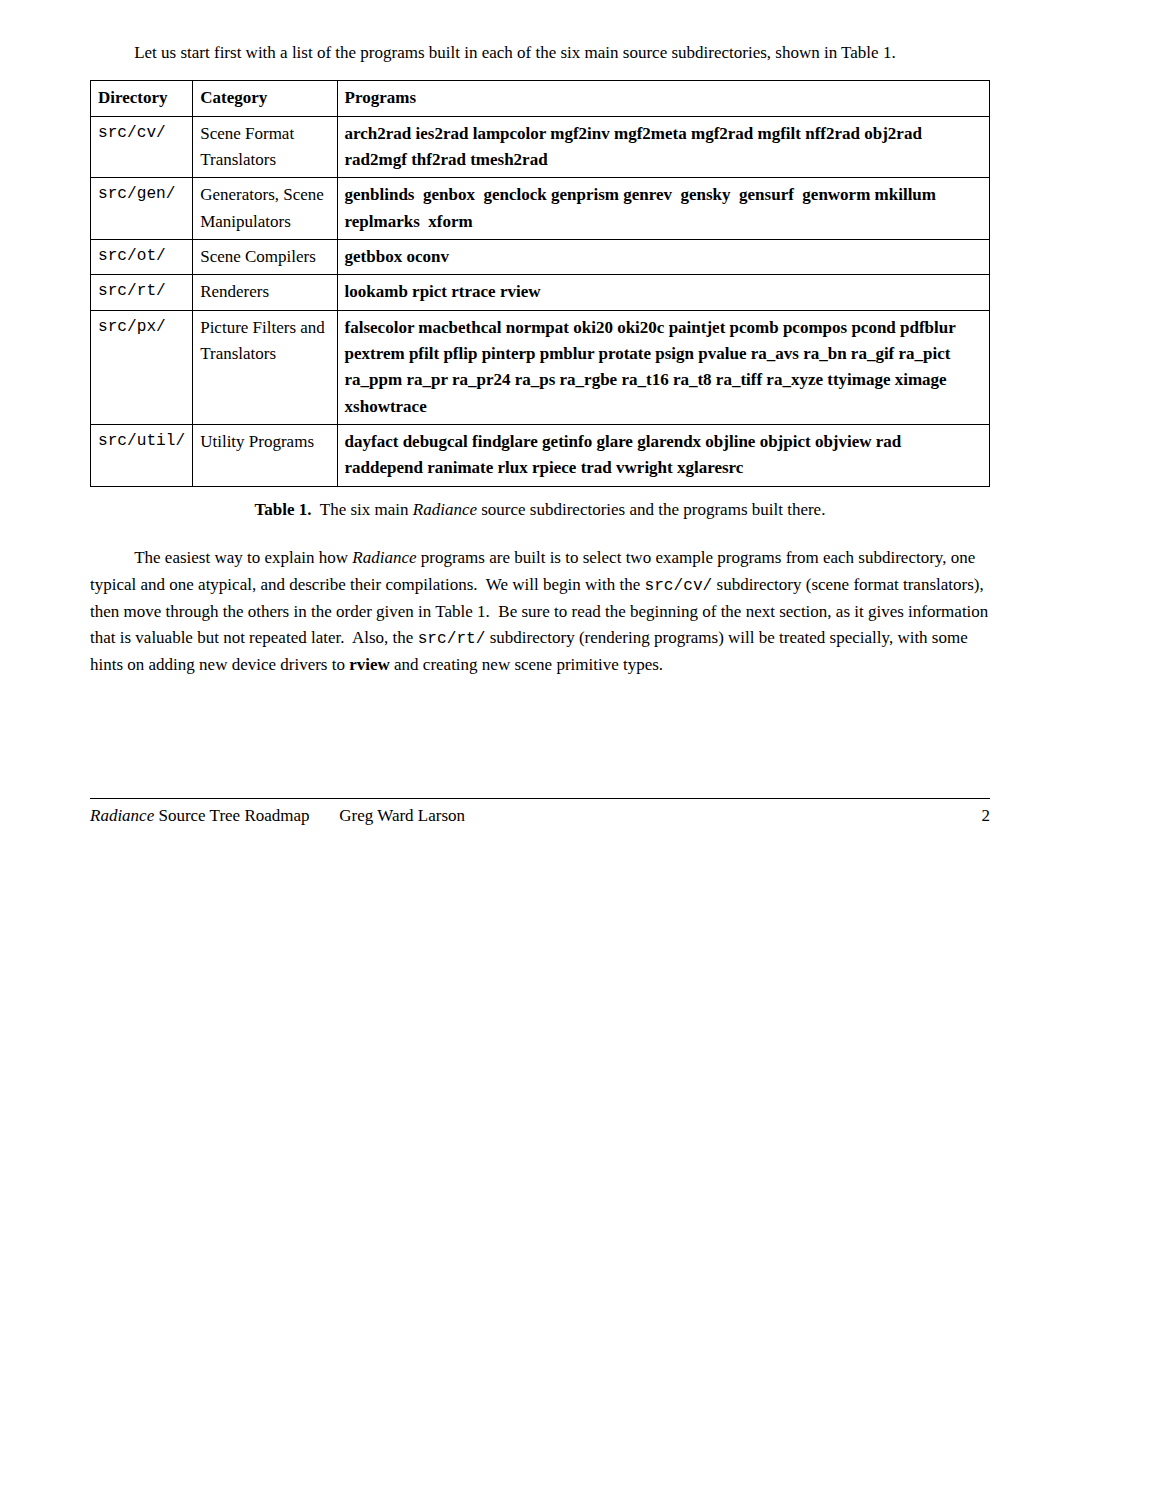Let us start first with a list of the programs built in each of the six main source subdirectories, shown in Table 1.
| Directory | Category | Programs |
| --- | --- | --- |
| src/cv/ | Scene Format Translators | arch2rad ies2rad lampcolor mgf2inv mgf2meta mgf2rad mgfilt nff2rad obj2rad rad2mgf thf2rad tmesh2rad |
| src/gen/ | Generators, Scene Manipulators | genblinds genbox genclock genprism genrev gensky gensurf genworm mkillum replmarks xform |
| src/ot/ | Scene Compilers | getbbox oconv |
| src/rt/ | Renderers | lookamb rpict rtrace rview |
| src/px/ | Picture Filters and Translators | falsecolor macbethcal normpat oki20 oki20c paintjet pcomb pcompos pcond pdfblur pextrem pfilt pflip pinterp pmblur protate psign pvalue ra_avs ra_bn ra_gif ra_pict ra_ppm ra_pr ra_pr24 ra_ps ra_rgbe ra_t16 ra_t8 ra_tiff ra_xyze ttyimage ximage xshowtrace |
| src/util/ | Utility Programs | dayfact debugcal findglare getinfo glare glarendx objline objpict objview rad raddepend ranimate rlux rpiece trad vwright xglaresrc |
Table 1. The six main Radiance source subdirectories and the programs built there.
The easiest way to explain how Radiance programs are built is to select two example programs from each subdirectory, one typical and one atypical, and describe their compilations. We will begin with the src/cv/ subdirectory (scene format translators), then move through the others in the order given in Table 1. Be sure to read the beginning of the next section, as it gives information that is valuable but not repeated later. Also, the src/rt/ subdirectory (rendering programs) will be treated specially, with some hints on adding new device drivers to rview and creating new scene primitive types.
Radiance Source Tree Roadmap Greg Ward Larson 2